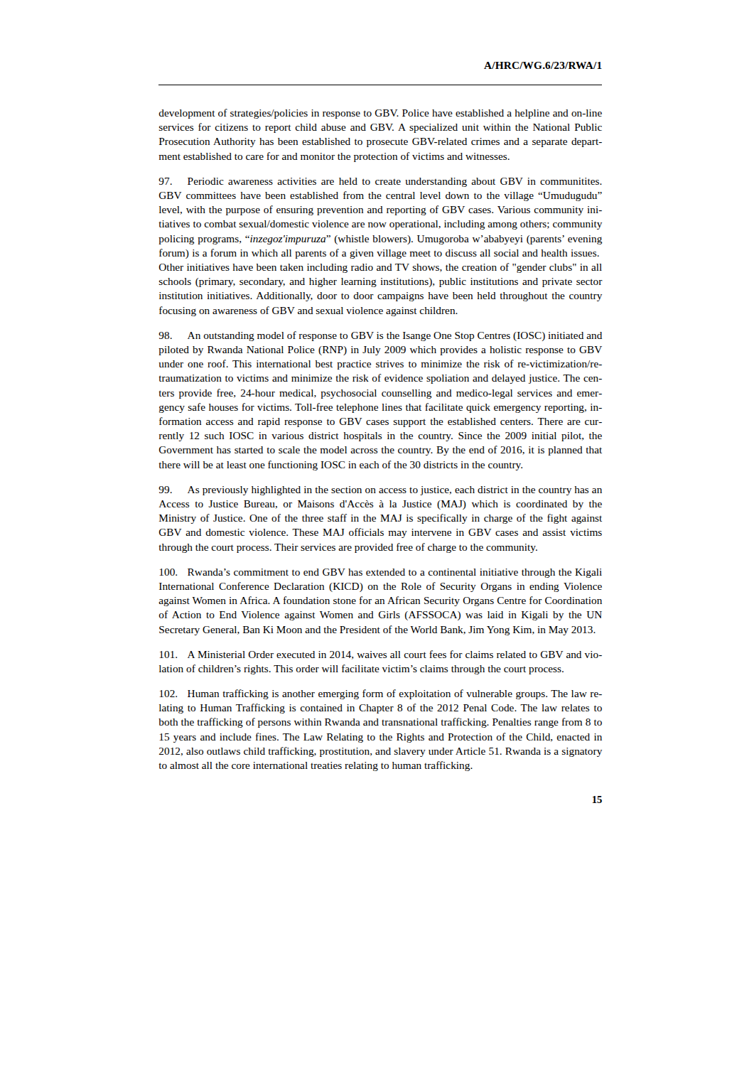A/HRC/WG.6/23/RWA/1
development of strategies/policies in response to GBV. Police have established a helpline and on-line services for citizens to report child abuse and GBV. A specialized unit within the National Public Prosecution Authority has been established to prosecute GBV-related crimes and a separate department established to care for and monitor the protection of victims and witnesses.
97. Periodic awareness activities are held to create understanding about GBV in communitites. GBV committees have been established from the central level down to the village “Umudugudu” level, with the purpose of ensuring prevention and reporting of GBV cases. Various community initiatives to combat sexual/domestic violence are now operational, including among others; community policing programs, “inzegoz'impuruza” (whistle blowers). Umugoroba w’ababyeyi (parents’ evening forum) is a forum in which all parents of a given village meet to discuss all social and health issues. Other initiatives have been taken including radio and TV shows, the creation of "gender clubs" in all schools (primary, secondary, and higher learning institutions), public institutions and private sector institution initiatives. Additionally, door to door campaigns have been held throughout the country focusing on awareness of GBV and sexual violence against children.
98. An outstanding model of response to GBV is the Isange One Stop Centres (IOSC) initiated and piloted by Rwanda National Police (RNP) in July 2009 which provides a holistic response to GBV under one roof. This international best practice strives to minimize the risk of re-victimization/re-traumatization to victims and minimize the risk of evidence spoliation and delayed justice. The centers provide free, 24-hour medical, psychosocial counselling and medico-legal services and emergency safe houses for victims. Toll-free telephone lines that facilitate quick emergency reporting, information access and rapid response to GBV cases support the established centers. There are currently 12 such IOSC in various district hospitals in the country. Since the 2009 initial pilot, the Government has started to scale the model across the country. By the end of 2016, it is planned that there will be at least one functioning IOSC in each of the 30 districts in the country.
99. As previously highlighted in the section on access to justice, each district in the country has an Access to Justice Bureau, or Maisons d'Accès à la Justice (MAJ) which is coordinated by the Ministry of Justice. One of the three staff in the MAJ is specifically in charge of the fight against GBV and domestic violence. These MAJ officials may intervene in GBV cases and assist victims through the court process. Their services are provided free of charge to the community.
100. Rwanda’s commitment to end GBV has extended to a continental initiative through the Kigali International Conference Declaration (KICD) on the Role of Security Organs in ending Violence against Women in Africa. A foundation stone for an African Security Organs Centre for Coordination of Action to End Violence against Women and Girls (AFSSOCA) was laid in Kigali by the UN Secretary General, Ban Ki Moon and the President of the World Bank, Jim Yong Kim, in May 2013.
101. A Ministerial Order executed in 2014, waives all court fees for claims related to GBV and violation of children’s rights. This order will facilitate victim’s claims through the court process.
102. Human trafficking is another emerging form of exploitation of vulnerable groups. The law relating to Human Trafficking is contained in Chapter 8 of the 2012 Penal Code. The law relates to both the trafficking of persons within Rwanda and transnational trafficking. Penalties range from 8 to 15 years and include fines. The Law Relating to the Rights and Protection of the Child, enacted in 2012, also outlaws child trafficking, prostitution, and slavery under Article 51. Rwanda is a signatory to almost all the core international treaties relating to human trafficking.
15